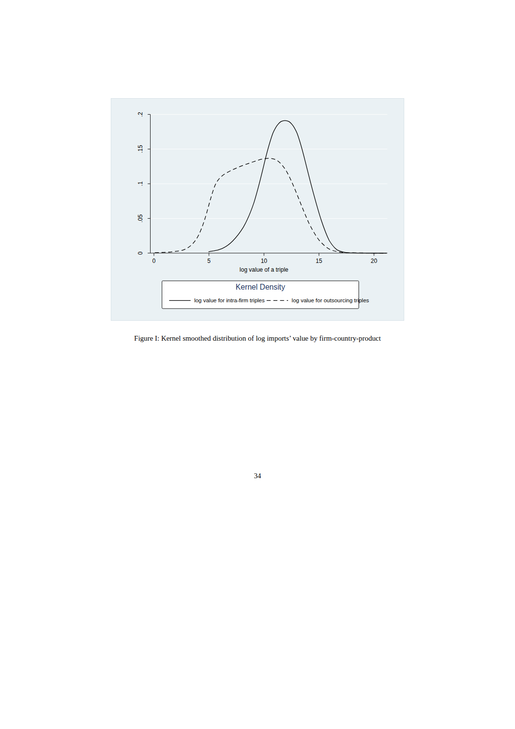Kernel smoothed distribution of log imports' value by firm-country-product Two kernel density curves plotted against log value of a triple on the horizontal axis from 0 to 20 and density on the vertical axis from 0 to 0.2. The solid curve (intra-firm triples) peaks near 12 at about 0.19. The dashed curve (outsourcing triples) peaks near 10 at about 0.14 with a broader left tail. y scale: 0 -> 330 ; 0.2 -> 20 => y = 330 - (v/0.2)*310 0 .05 .1 .15 .2 0 5 10 15 20 log value of a triple Kernel Density log value for intra-firm triples log value for outsourcing triples
Figure I: Kernel smoothed distribution of log imports’ value by firm-country-product
34